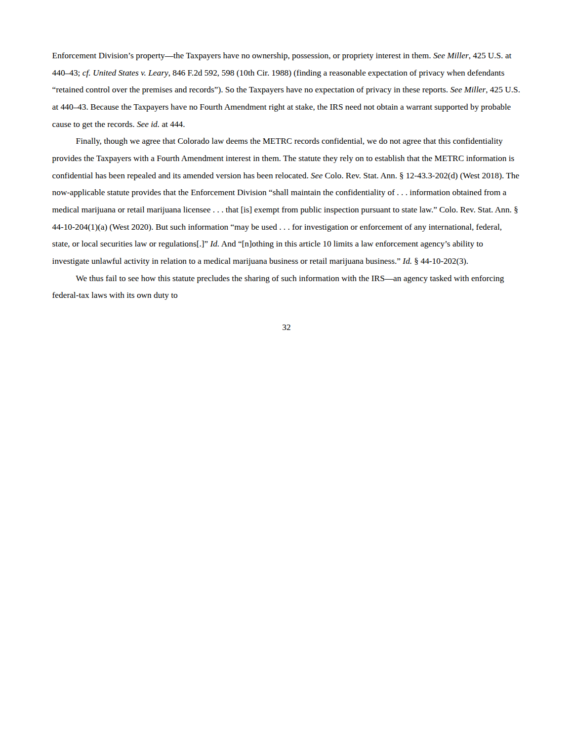Enforcement Division’s property—the Taxpayers have no ownership, possession, or propriety interest in them. See Miller, 425 U.S. at 440–43; cf. United States v. Leary, 846 F.2d 592, 598 (10th Cir. 1988) (finding a reasonable expectation of privacy when defendants “retained control over the premises and records”). So the Taxpayers have no expectation of privacy in these reports. See Miller, 425 U.S. at 440–43. Because the Taxpayers have no Fourth Amendment right at stake, the IRS need not obtain a warrant supported by probable cause to get the records. See id. at 444.
Finally, though we agree that Colorado law deems the METRC records confidential, we do not agree that this confidentiality provides the Taxpayers with a Fourth Amendment interest in them. The statute they rely on to establish that the METRC information is confidential has been repealed and its amended version has been relocated. See Colo. Rev. Stat. Ann. § 12-43.3-202(d) (West 2018). The now-applicable statute provides that the Enforcement Division “shall maintain the confidentiality of . . . information obtained from a medical marijuana or retail marijuana licensee . . . that [is] exempt from public inspection pursuant to state law.” Colo. Rev. Stat. Ann. § 44-10-204(1)(a) (West 2020). But such information “may be used . . . for investigation or enforcement of any international, federal, state, or local securities law or regulations[.]” Id. And “[n]othing in this article 10 limits a law enforcement agency’s ability to investigate unlawful activity in relation to a medical marijuana business or retail marijuana business.” Id. § 44-10-202(3).
We thus fail to see how this statute precludes the sharing of such information with the IRS—an agency tasked with enforcing federal-tax laws with its own duty to
32